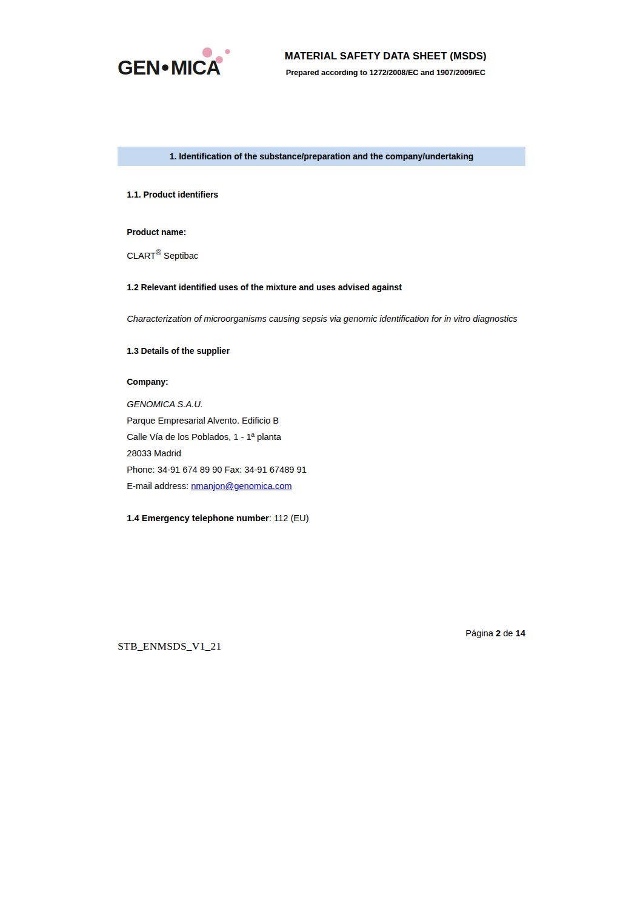GEN MICA
MATERIAL SAFETY DATA SHEET (MSDS)
Prepared according to 1272/2008/EC and 1907/2009/EC
1. Identification of the substance/preparation and the company/undertaking
1.1. Product identifiers
Product name:
CLART® Septibac
1.2 Relevant identified uses of the mixture and uses advised against
Characterization of microorganisms causing sepsis via genomic identification for in vitro diagnostics
1.3 Details of the supplier
Company:
GENOMICA S.A.U.
Parque Empresarial Alvento. Edificio B
Calle Vía de los Poblados, 1 - 1ª planta
28033 Madrid
Phone: 34-91 674 89 90 Fax: 34-91 67489 91
E-mail address: nmanjon@genomica.com
1.4 Emergency telephone number: 112 (EU)
Página 2 de 14
STB_ENMSDS_V1_21